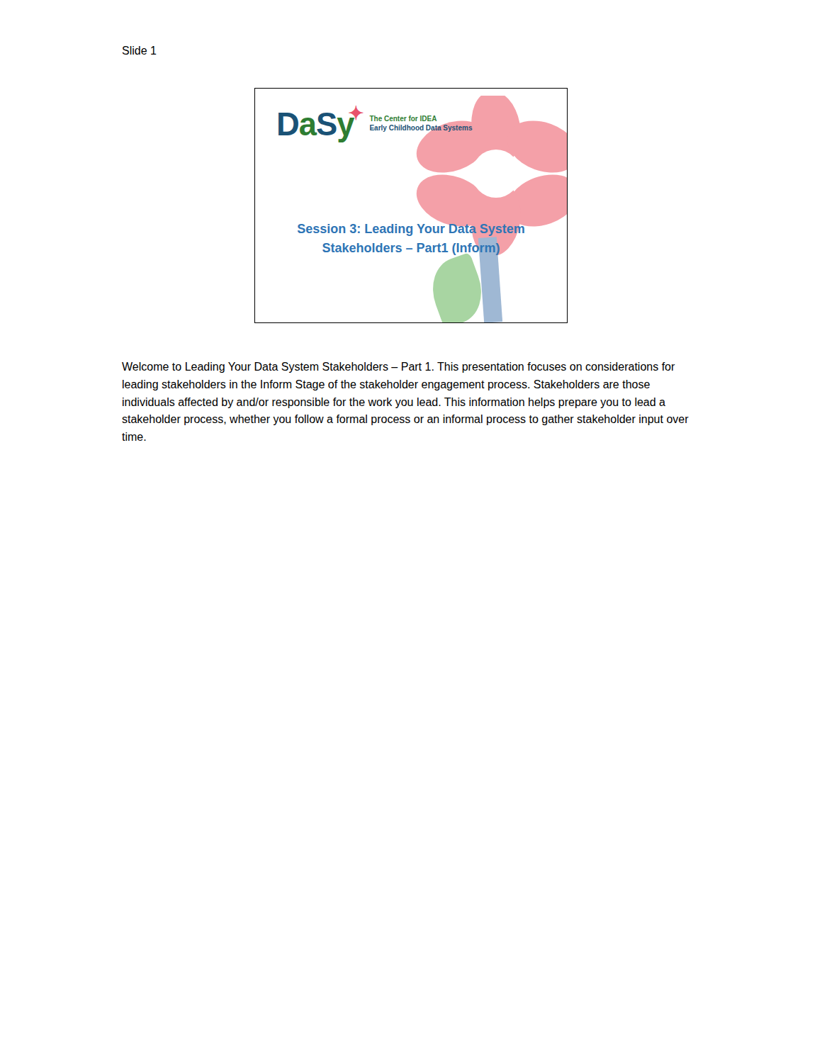Slide 1
Da Sy✦
The Center for IDEA
Early Childhood Data Systems
Session 3: Leading Your Data System
Stakeholders – Part1 (Inform)
Welcome to Leading Your Data System Stakeholders – Part 1. This presentation focuses on considerations for leading stakeholders in the Inform Stage of the stakeholder engagement process. Stakeholders are those individuals affected by and/or responsible for the work you lead. This information helps prepare you to lead a stakeholder process, whether you follow a formal process or an informal process to gather stakeholder input over time.